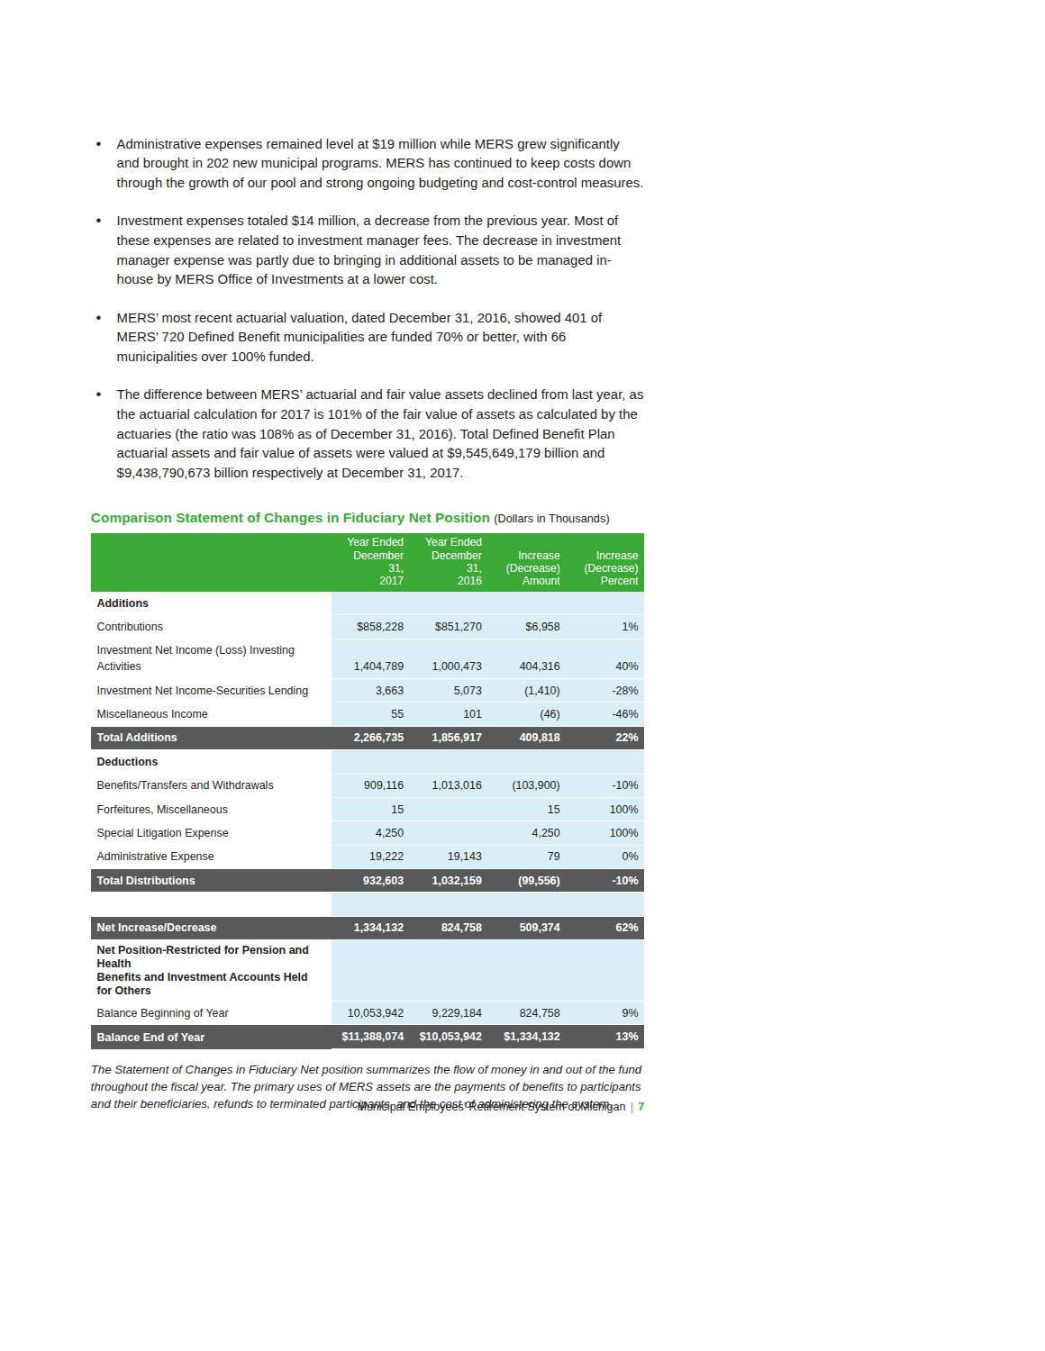Administrative expenses remained level at $19 million while MERS grew significantly and brought in 202 new municipal programs. MERS has continued to keep costs down through the growth of our pool and strong ongoing budgeting and cost-control measures.
Investment expenses totaled $14 million, a decrease from the previous year. Most of these expenses are related to investment manager fees. The decrease in investment manager expense was partly due to bringing in additional assets to be managed in-house by MERS Office of Investments at a lower cost.
MERS’ most recent actuarial valuation, dated December 31, 2016, showed 401 of MERS’ 720 Defined Benefit municipalities are funded 70% or better, with 66 municipalities over 100% funded.
The difference between MERS’ actuarial and fair value assets declined from last year, as the actuarial calculation for 2017 is 101% of the fair value of assets as calculated by the actuaries (the ratio was 108% as of December 31, 2016). Total Defined Benefit Plan actuarial assets and fair value of assets were valued at $9,545,649,179 billion and $9,438,790,673 billion respectively at December 31, 2017.
Comparison Statement of Changes in Fiduciary Net Position (Dollars in Thousands)
| | Year Ended December 31, 2017 | Year Ended December 31, 2016 | Increase (Decrease) Amount | Increase (Decrease) Percent |
| --- | --- | --- | --- | --- |
| Additions | | | | |
| Contributions | $858,228 | $851,270 | $6,958 | 1% |
| Investment Net Income (Loss) Investing Activities | 1,404,789 | 1,000,473 | 404,316 | 40% |
| Investment Net Income-Securities Lending | 3,663 | 5,073 | (1,410) | -28% |
| Miscellaneous Income | 55 | 101 | (46) | -46% |
| Total Additions | 2,266,735 | 1,856,917 | 409,818 | 22% |
| Deductions | | | | |
| Benefits/Transfers and Withdrawals | 909,116 | 1,013,016 | (103,900) | -10% |
| Forfeitures, Miscellaneous | 15 | | 15 | 100% |
| Special Litigation Expense | 4,250 | | 4,250 | 100% |
| Administrative Expense | 19,222 | 19,143 | 79 | 0% |
| Total Distributions | 932,603 | 1,032,159 | (99,556) | -10% |
| Net Increase/Decrease | 1,334,132 | 824,758 | 509,374 | 62% |
| Net Position-Restricted for Pension and Health Benefits and Investment Accounts Held for Others | | | | |
| Balance Beginning of Year | 10,053,942 | 9,229,184 | 824,758 | 9% |
| Balance End of Year | $11,388,074 | $10,053,942 | $1,334,132 | 13% |
The Statement of Changes in Fiduciary Net position summarizes the flow of money in and out of the fund throughout the fiscal year. The primary uses of MERS assets are the payments of benefits to participants and their beneficiaries, refunds to terminated participants, and the cost of administering the system.
Municipal Employees’ Retirement System of Michigan|7